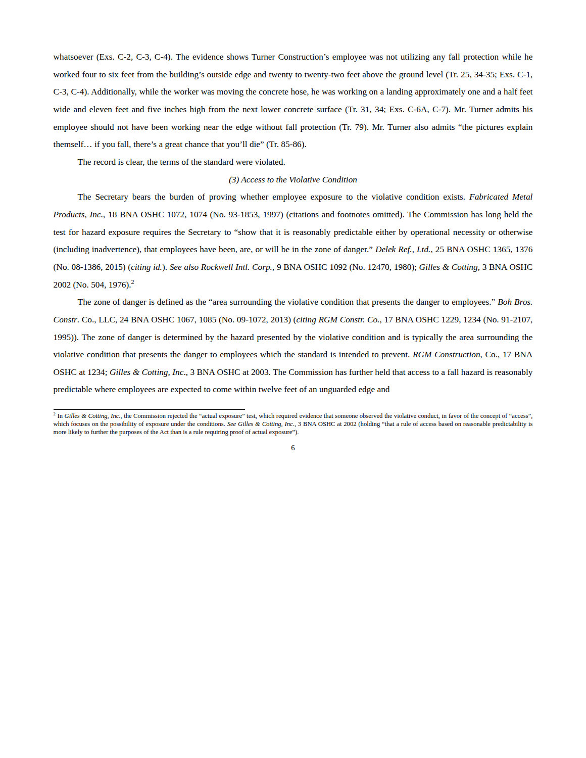whatsoever (Exs. C-2, C-3, C-4). The evidence shows Turner Construction’s employee was not utilizing any fall protection while he worked four to six feet from the building’s outside edge and twenty to twenty-two feet above the ground level (Tr. 25, 34-35; Exs. C-1, C-3, C-4). Additionally, while the worker was moving the concrete hose, he was working on a landing approximately one and a half feet wide and eleven feet and five inches high from the next lower concrete surface (Tr. 31, 34; Exs. C-6A, C-7). Mr. Turner admits his employee should not have been working near the edge without fall protection (Tr. 79). Mr. Turner also admits “the pictures explain themself… if you fall, there’s a great chance that you’ll die” (Tr. 85-86).
The record is clear, the terms of the standard were violated.
(3) Access to the Violative Condition
The Secretary bears the burden of proving whether employee exposure to the violative condition exists. Fabricated Metal Products, Inc., 18 BNA OSHC 1072, 1074 (No. 93-1853, 1997) (citations and footnotes omitted). The Commission has long held the test for hazard exposure requires the Secretary to “show that it is reasonably predictable either by operational necessity or otherwise (including inadvertence), that employees have been, are, or will be in the zone of danger.” Delek Ref., Ltd., 25 BNA OSHC 1365, 1376 (No. 08-1386, 2015) (citing id.). See also Rockwell Intl. Corp., 9 BNA OSHC 1092 (No. 12470, 1980); Gilles & Cotting, 3 BNA OSHC 2002 (No. 504, 1976).2
The zone of danger is defined as the “area surrounding the violative condition that presents the danger to employees.” Boh Bros. Constr. Co., LLC, 24 BNA OSHC 1067, 1085 (No. 09-1072, 2013) (citing RGM Constr. Co., 17 BNA OSHC 1229, 1234 (No. 91-2107, 1995)). The zone of danger is determined by the hazard presented by the violative condition and is typically the area surrounding the violative condition that presents the danger to employees which the standard is intended to prevent. RGM Construction, Co., 17 BNA OSHC at 1234; Gilles & Cotting, Inc., 3 BNA OSHC at 2003. The Commission has further held that access to a fall hazard is reasonably predictable where employees are expected to come within twelve feet of an unguarded edge and
2 In Gilles & Cotting, Inc., the Commission rejected the “actual exposure” test, which required evidence that someone observed the violative conduct, in favor of the concept of “access”, which focuses on the possibility of exposure under the conditions. See Gilles & Cotting, Inc., 3 BNA OSHC at 2002 (holding “that a rule of access based on reasonable predictability is more likely to further the purposes of the Act than is a rule requiring proof of actual exposure”).
6